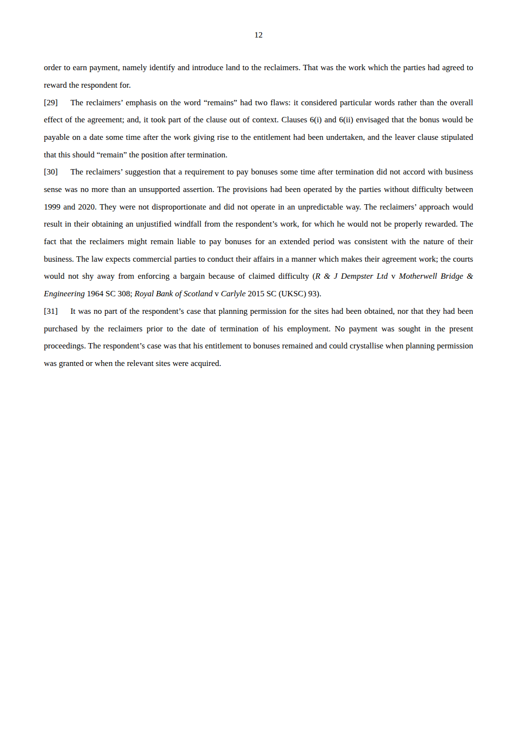12
order to earn payment, namely identify and introduce land to the reclaimers. That was the work which the parties had agreed to reward the respondent for.
[29] The reclaimers’ emphasis on the word “remains” had two flaws: it considered particular words rather than the overall effect of the agreement; and, it took part of the clause out of context. Clauses 6(i) and 6(ii) envisaged that the bonus would be payable on a date some time after the work giving rise to the entitlement had been undertaken, and the leaver clause stipulated that this should “remain” the position after termination.
[30] The reclaimers’ suggestion that a requirement to pay bonuses some time after termination did not accord with business sense was no more than an unsupported assertion. The provisions had been operated by the parties without difficulty between 1999 and 2020. They were not disproportionate and did not operate in an unpredictable way. The reclaimers’ approach would result in their obtaining an unjustified windfall from the respondent’s work, for which he would not be properly rewarded. The fact that the reclaimers might remain liable to pay bonuses for an extended period was consistent with the nature of their business. The law expects commercial parties to conduct their affairs in a manner which makes their agreement work; the courts would not shy away from enforcing a bargain because of claimed difficulty (R & J Dempster Ltd v Motherwell Bridge & Engineering 1964 SC 308; Royal Bank of Scotland v Carlyle 2015 SC (UKSC) 93).
[31] It was no part of the respondent’s case that planning permission for the sites had been obtained, nor that they had been purchased by the reclaimers prior to the date of termination of his employment. No payment was sought in the present proceedings. The respondent’s case was that his entitlement to bonuses remained and could crystallise when planning permission was granted or when the relevant sites were acquired.